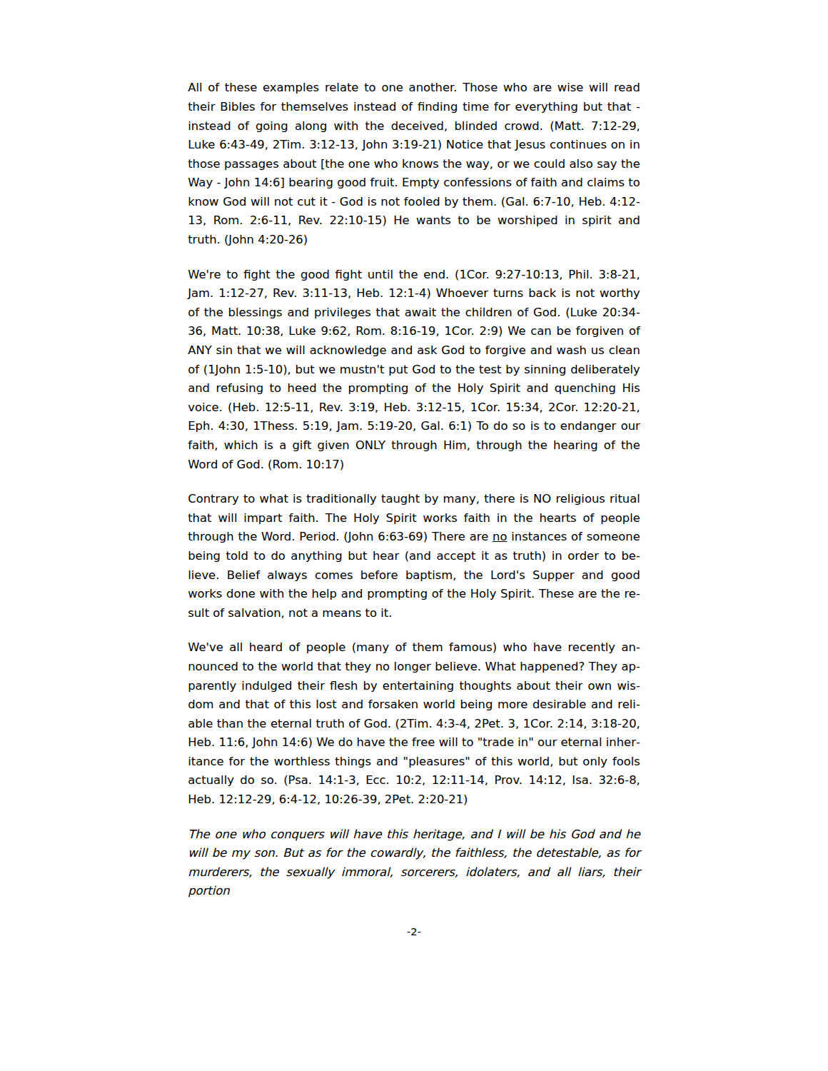All of these examples relate to one another. Those who are wise will read their Bibles for themselves instead of finding time for everything but that - instead of going along with the deceived, blinded crowd. (Matt. 7:12-29, Luke 6:43-49, 2Tim. 3:12-13, John 3:19-21) Notice that Jesus continues on in those passages about [the one who knows the way, or we could also say the Way - John 14:6] bearing good fruit. Empty confessions of faith and claims to know God will not cut it - God is not fooled by them. (Gal. 6:7-10, Heb. 4:12-13, Rom. 2:6-11, Rev. 22:10-15) He wants to be worshiped in spirit and truth. (John 4:20-26)
We're to fight the good fight until the end. (1Cor. 9:27-10:13, Phil. 3:8-21, Jam. 1:12-27, Rev. 3:11-13, Heb. 12:1-4) Whoever turns back is not worthy of the blessings and privileges that await the children of God. (Luke 20:34-36, Matt. 10:38, Luke 9:62, Rom. 8:16-19, 1Cor. 2:9) We can be forgiven of ANY sin that we will acknowledge and ask God to forgive and wash us clean of (1John 1:5-10), but we mustn't put God to the test by sinning deliberately and refusing to heed the prompting of the Holy Spirit and quenching His voice. (Heb. 12:5-11, Rev. 3:19, Heb. 3:12-15, 1Cor. 15:34, 2Cor. 12:20-21, Eph. 4:30, 1Thess. 5:19, Jam. 5:19-20, Gal. 6:1) To do so is to endanger our faith, which is a gift given ONLY through Him, through the hearing of the Word of God. (Rom. 10:17)
Contrary to what is traditionally taught by many, there is NO religious ritual that will impart faith. The Holy Spirit works faith in the hearts of people through the Word. Period. (John 6:63-69) There are no instances of someone being told to do anything but hear (and accept it as truth) in order to believe. Belief always comes before baptism, the Lord's Supper and good works done with the help and prompting of the Holy Spirit. These are the result of salvation, not a means to it.
We've all heard of people (many of them famous) who have recently announced to the world that they no longer believe. What happened? They apparently indulged their flesh by entertaining thoughts about their own wisdom and that of this lost and forsaken world being more desirable and reliable than the eternal truth of God. (2Tim. 4:3-4, 2Pet. 3, 1Cor. 2:14, 3:18-20, Heb. 11:6, John 14:6) We do have the free will to "trade in" our eternal inheritance for the worthless things and "pleasures" of this world, but only fools actually do so. (Psa. 14:1-3, Ecc. 10:2, 12:11-14, Prov. 14:12, Isa. 32:6-8, Heb. 12:12-29, 6:4-12, 10:26-39, 2Pet. 2:20-21)
The one who conquers will have this heritage, and I will be his God and he will be my son. But as for the cowardly, the faithless, the detestable, as for murderers, the sexually immoral, sorcerers, idolaters, and all liars, their portion
-2-